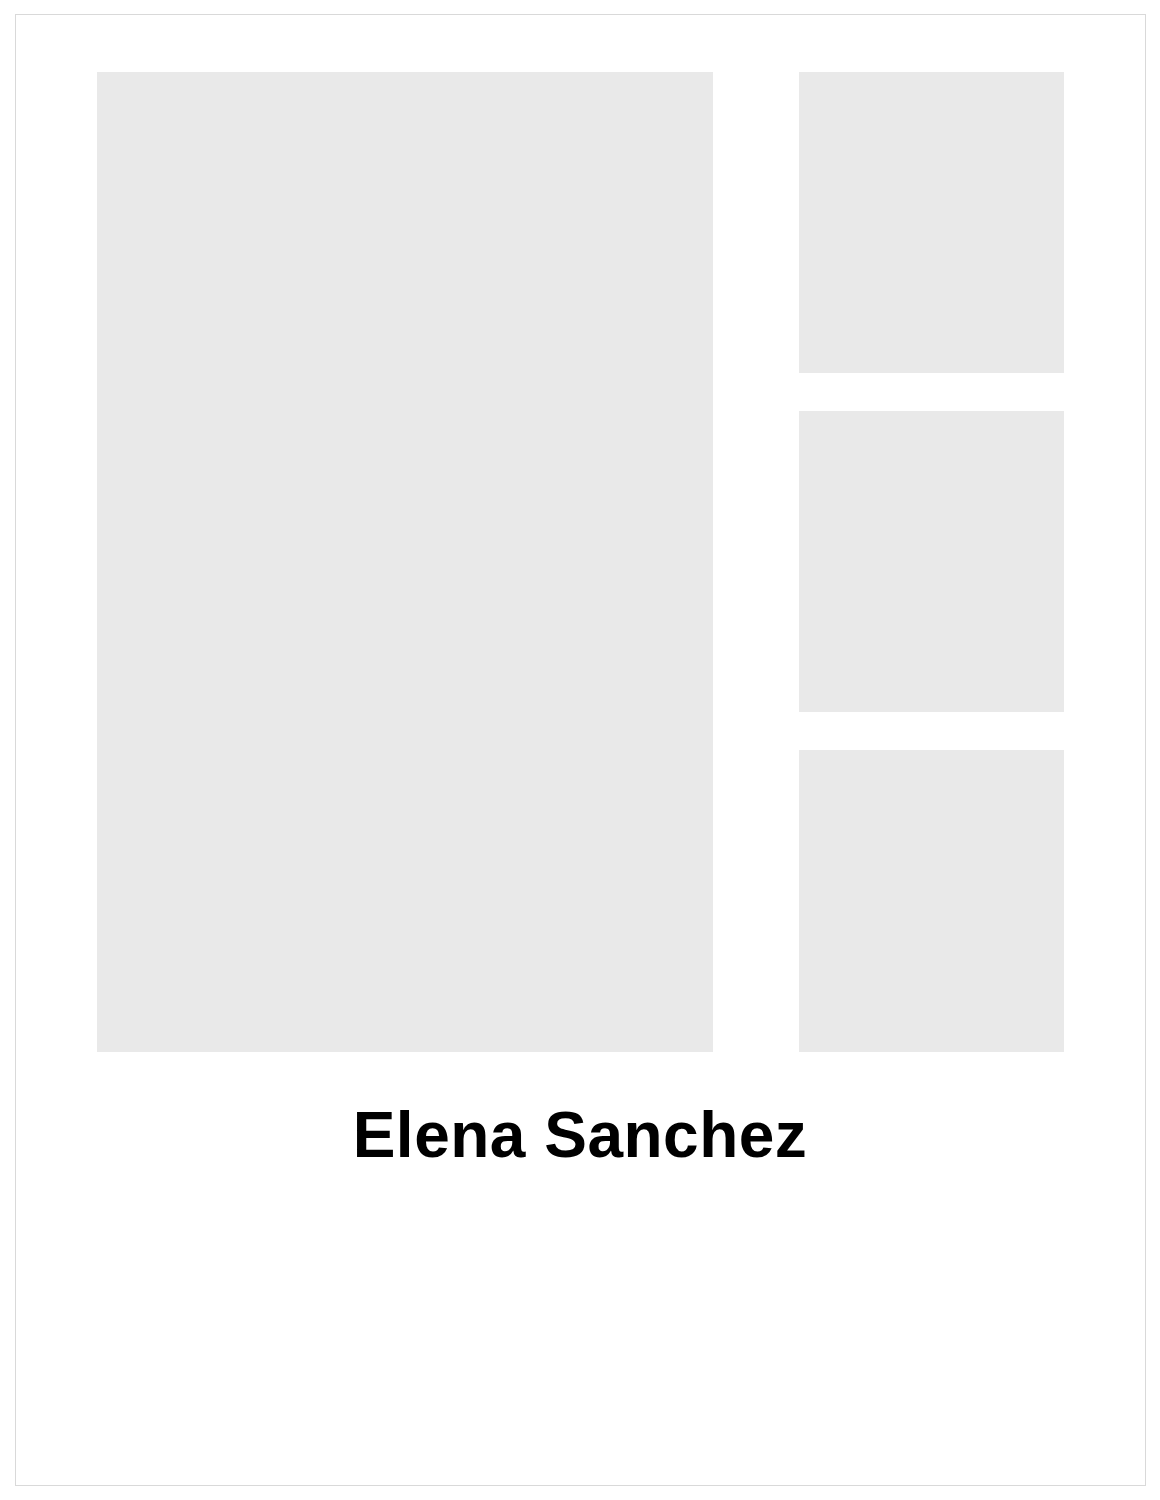Elena Sanchez